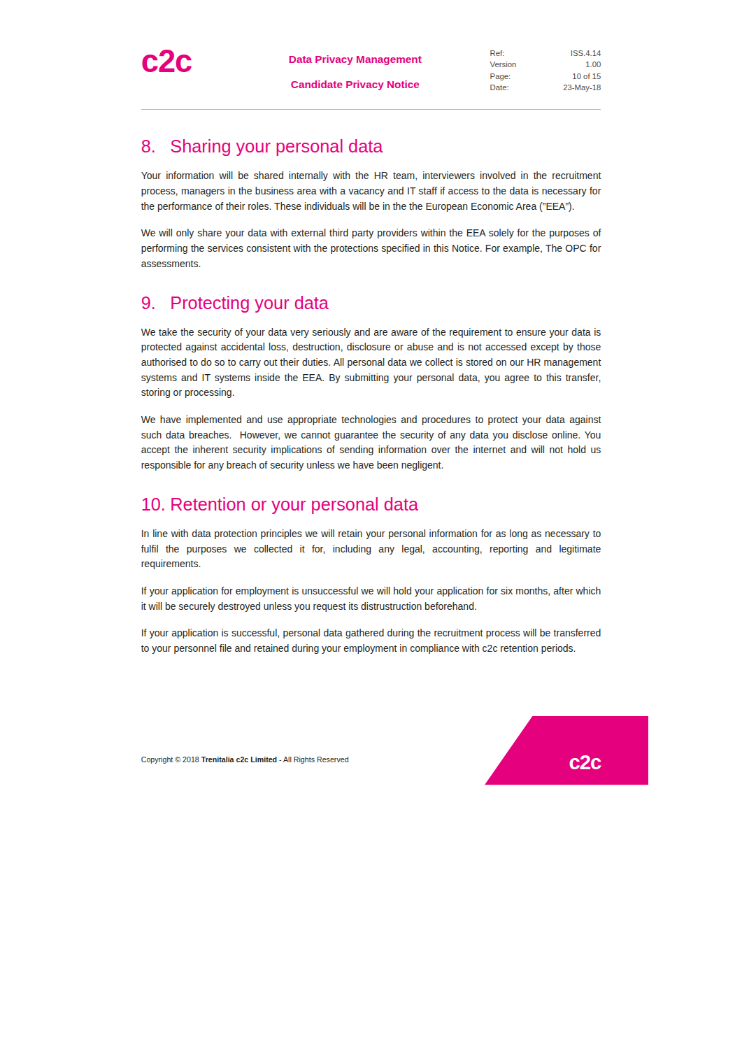c2c
Data Privacy Management
Candidate Privacy Notice
| Ref: | ISS.4.14 |
| Version | 1.00 |
| Page: | 10 of 15 |
| Date: | 23-May-18 |
8. Sharing your personal data
Your information will be shared internally with the HR team, interviewers involved in the recruitment process, managers in the business area with a vacancy and IT staff if access to the data is necessary for the performance of their roles. These individuals will be in the the European Economic Area (”EEA”).
We will only share your data with external third party providers within the EEA solely for the purposes of performing the services consistent with the protections specified in this Notice. For example, The OPC for assessments.
9. Protecting your data
We take the security of your data very seriously and are aware of the requirement to ensure your data is protected against accidental loss, destruction, disclosure or abuse and is not accessed except by those authorised to do so to carry out their duties. All personal data we collect is stored on our HR management systems and IT systems inside the EEA. By submitting your personal data, you agree to this transfer, storing or processing.
We have implemented and use appropriate technologies and procedures to protect your data against such data breaches. However, we cannot guarantee the security of any data you disclose online. You accept the inherent security implications of sending information over the internet and will not hold us responsible for any breach of security unless we have been negligent.
10. Retention or your personal data
In line with data protection principles we will retain your personal information for as long as necessary to fulfil the purposes we collected it for, including any legal, accounting, reporting and legitimate requirements.
If your application for employment is unsuccessful we will hold your application for six months, after which it will be securely destroyed unless you request its distrustruction beforehand.
If your application is successful, personal data gathered during the recruitment process will be transferred to your personnel file and retained during your employment in compliance with c2c retention periods.
Copyright © 2018 Trenitalia c2c Limited - All Rights Reserved
c2c